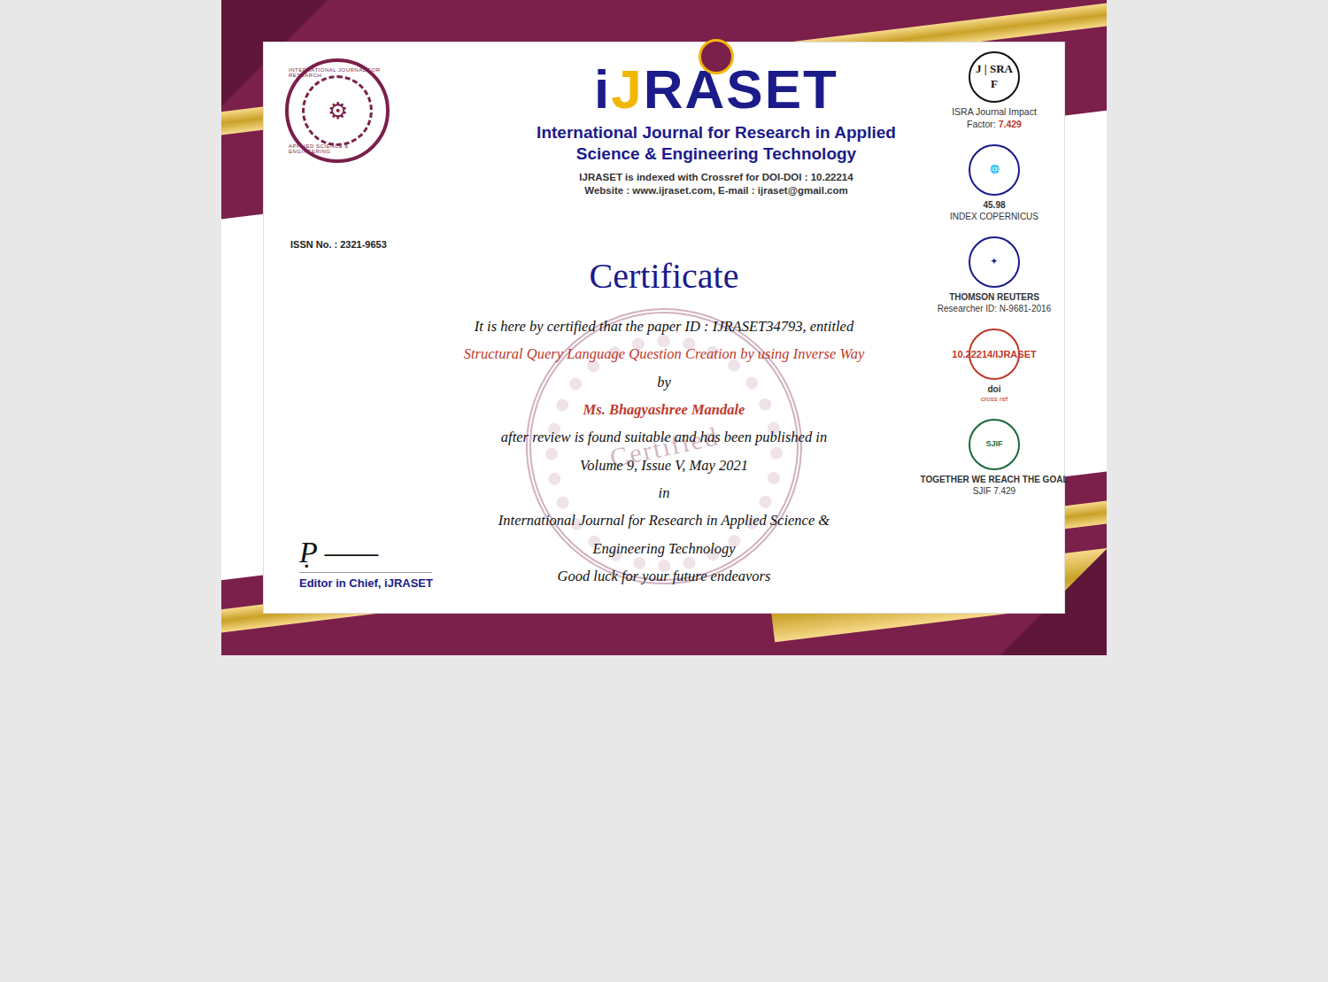International Journal for Research
⚙
Applied Science & Engineering
ISSN No. : 2321-9653
iJRASET
International Journal for Research in Applied Science & Engineering Technology
IJRASET is indexed with Crossref for DOI-DOI : 10.22214
Website : www.ijraset.com, E-mail : ijraset@gmail.com
J | SRA
F
ISRA Journal Impact
Factor: 7.429
🌐
45.98
INDEX COPERNICUS
✦
THOMSON REUTERS
Researcher ID: N-9681-2016
10.22214/IJRASET
doi
cross ref
SJIF
TOGETHER WE REACH THE GOAL
SJIF 7.429
Certificate
Certified
It is here by certified that the paper ID : IJRASET34793, entitled
Structural Query Language Question Creation by using Inverse Way
by
Ms. Bhagyashree Mandale
after review is found suitable and has been published in
Volume 9, Issue V, May 2021
in
International Journal for Research in Applied Science &
Engineering Technology
Good luck for your future endeavors
P̣ ——
Editor in Chief, iJRASET